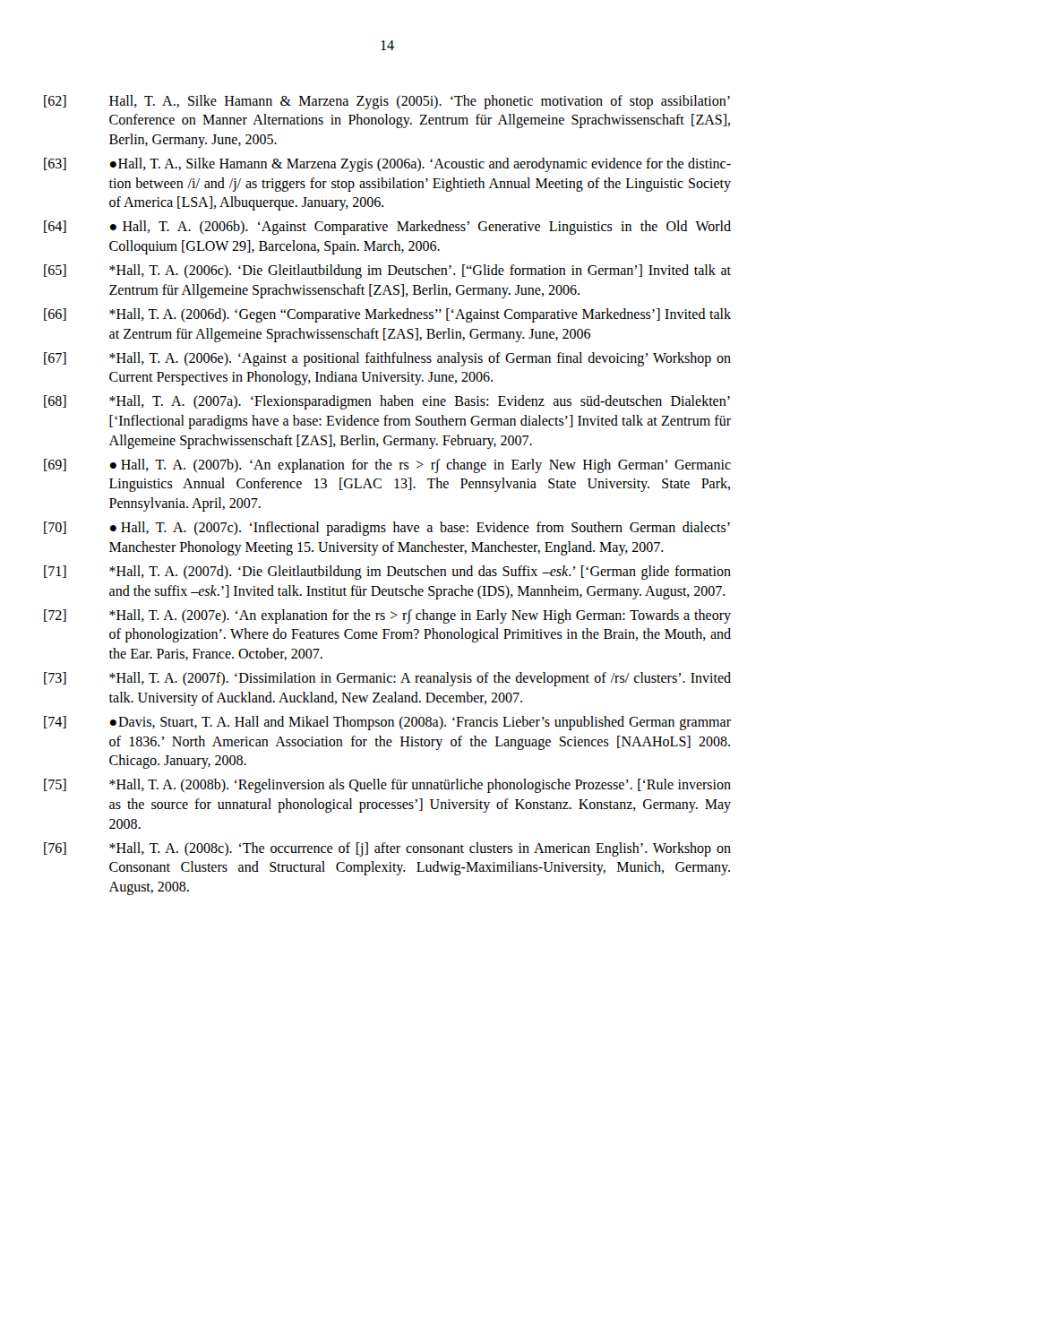14
[62] Hall, T. A., Silke Hamann & Marzena Zygis (2005i). ‘The phonetic motivation of stop assibilation’ Conference on Manner Alternations in Phonology. Zentrum für Allgemeine Sprachwissenschaft [ZAS], Berlin, Germany. June, 2005.
[63] ●Hall, T. A., Silke Hamann & Marzena Zygis (2006a). ‘Acoustic and aerodynamic evidence for the distinction between /i/ and /j/ as triggers for stop assibilation’ Eightieth Annual Meeting of the Linguistic Society of America [LSA], Albuquerque. January, 2006.
[64] ●Hall, T. A. (2006b). ‘Against Comparative Markedness’ Generative Linguistics in the Old World Colloquium [GLOW 29], Barcelona, Spain. March, 2006.
[65] *Hall, T. A. (2006c). ‘Die Gleitlautbildung im Deutschen’. [“Glide formation in German’] Invited talk at Zentrum für Allgemeine Sprachwissenschaft [ZAS], Berlin, Germany. June, 2006.
[66] *Hall, T. A. (2006d). ‘Gegen “Comparative Markedness’’ [‘Against Comparative Markedness’] Invited talk at Zentrum für Allgemeine Sprachwissenschaft [ZAS], Berlin, Germany. June, 2006
[67] *Hall, T. A. (2006e). ‘Against a positional faithfulness analysis of German final devoicing’ Workshop on Current Perspectives in Phonology, Indiana University. June, 2006.
[68] *Hall, T. A. (2007a). ‘Flexionsparadigmen haben eine Basis: Evidenz aus süd-deutschen Dialekten’ [‘Inflectional paradigms have a base: Evidence from Southern German dialects’] Invited talk at Zentrum für Allgemeine Sprachwissenschaft [ZAS], Berlin, Germany. February, 2007.
[69] ●Hall, T. A. (2007b). ‘An explanation for the rs > r∫ change in Early New High German’ Germanic Linguistics Annual Conference 13 [GLAC 13]. The Pennsylvania State University. State Park, Pennsylvania. April, 2007.
[70] ●Hall, T. A. (2007c). ‘Inflectional paradigms have a base: Evidence from Southern German dialects’ Manchester Phonology Meeting 15. University of Manchester, Manchester, England. May, 2007.
[71] *Hall, T. A. (2007d). ‘Die Gleitlautbildung im Deutschen und das Suffix –esk.’ [‘German glide formation and the suffix –esk.’] Invited talk. Institut für Deutsche Sprache (IDS), Mannheim, Germany. August, 2007.
[72] *Hall, T. A. (2007e). ‘An explanation for the rs > r∫ change in Early New High German: Towards a theory of phonologization’. Where do Features Come From? Phonological Primitives in the Brain, the Mouth, and the Ear. Paris, France. October, 2007.
[73] *Hall, T. A. (2007f). ‘Dissimilation in Germanic: A reanalysis of the development of /rs/ clusters’. Invited talk. University of Auckland. Auckland, New Zealand. December, 2007.
[74] ●Davis, Stuart, T. A. Hall and Mikael Thompson (2008a). ‘Francis Lieber’s unpublished German grammar of 1836.’ North American Association for the History of the Language Sciences [NAAHoLS] 2008. Chicago. January, 2008.
[75] *Hall, T. A. (2008b). ‘Regelinversion als Quelle für unnatürliche phonologische Prozesse’. [‘Rule inversion as the source for unnatural phonological processes’] University of Konstanz. Konstanz, Germany. May 2008.
[76] *Hall, T. A. (2008c). ‘The occurrence of [j] after consonant clusters in American English’. Workshop on Consonant Clusters and Structural Complexity. Ludwig-Maximilians-University, Munich, Germany. August, 2008.